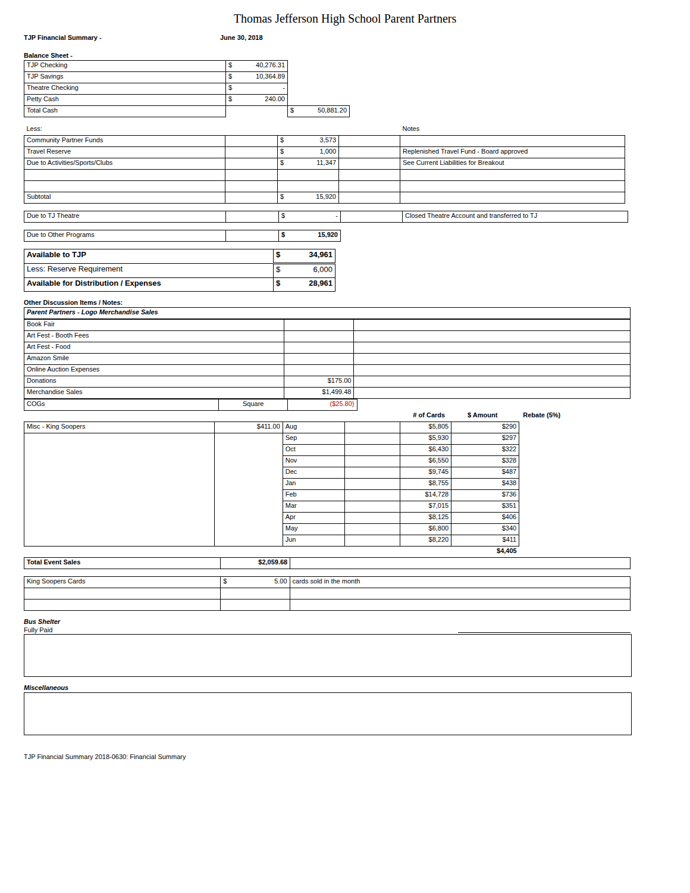Thomas Jefferson High School Parent Partners
TJP Financial Summary -
June 30, 2018
Balance Sheet -
| TJP Checking | $ 40,276.31 |
| TJP Savings | $ 10,364.89 |
| Theatre Checking | $ - |
| Petty Cash | $ 240.00 |
| Total Cash | | $ 50,881.20 |
| Less: | | | | Notes |
| Community Partner Funds | | $ 3,573 | | |
| Travel Reserve | | $ 1,000 | | Replenished Travel Fund - Board approved |
| Due to Activities/Sports/Clubs | | $ 11,347 | | See Current Liabilities for Breakout |
| Subtotal | | $ 15,920 | | |
| Due to TJ Theatre | | $ - | | Closed Theatre Account and transferred to TJ |
| Due to Other Programs | | $ 15,920 |
| Available to TJP | $ 34,961 | |
| Less: Reserve Requirement | $ 6,000 | |
| Available for Distribution / Expenses | $ 28,961 | |
Other Discussion Items / Notes:
| Parent Partners - Logo Merchandise Sales |
| Book Fair | | |
| Art Fest - Booth Fees | | |
| Art Fest - Food | | |
| Amazon Smile | | |
| Online Auction Expenses | | |
| Donations | $175.00 | |
| Merchandise Sales | $1,499.48 | |
| COGs | Square | ($25.80) | |
| | | | # of Cards | $ Amount | Rebate (5%) | |
| Misc - King Soopers | $411.00 | Aug | | $5,805 | $290 | |
| | | Sep | | $5,930 | $297 | |
| | | Oct | | $6,430 | $322 | |
| | | Nov | | $6,550 | $328 | |
| | | Dec | | $9,745 | $487 | |
| | | Jan | | $8,755 | $438 | |
| | | Feb | | $14,728 | $736 | |
| | | Mar | | $7,015 | $351 | |
| | | Apr | | $8,125 | $406 | |
| | | May | | $6,800 | $340 | |
| | | Jun | | $8,220 | $411 | |
| | | | | | $4,405 | |
| Total Event Sales | $2,059.68 | |
| King Soopers Cards | $ 5.00 | cards sold in the month |
Bus Shelter
Fully Paid
Miscellaneous
TJP Financial Summary 2018-0630: Financial Summary